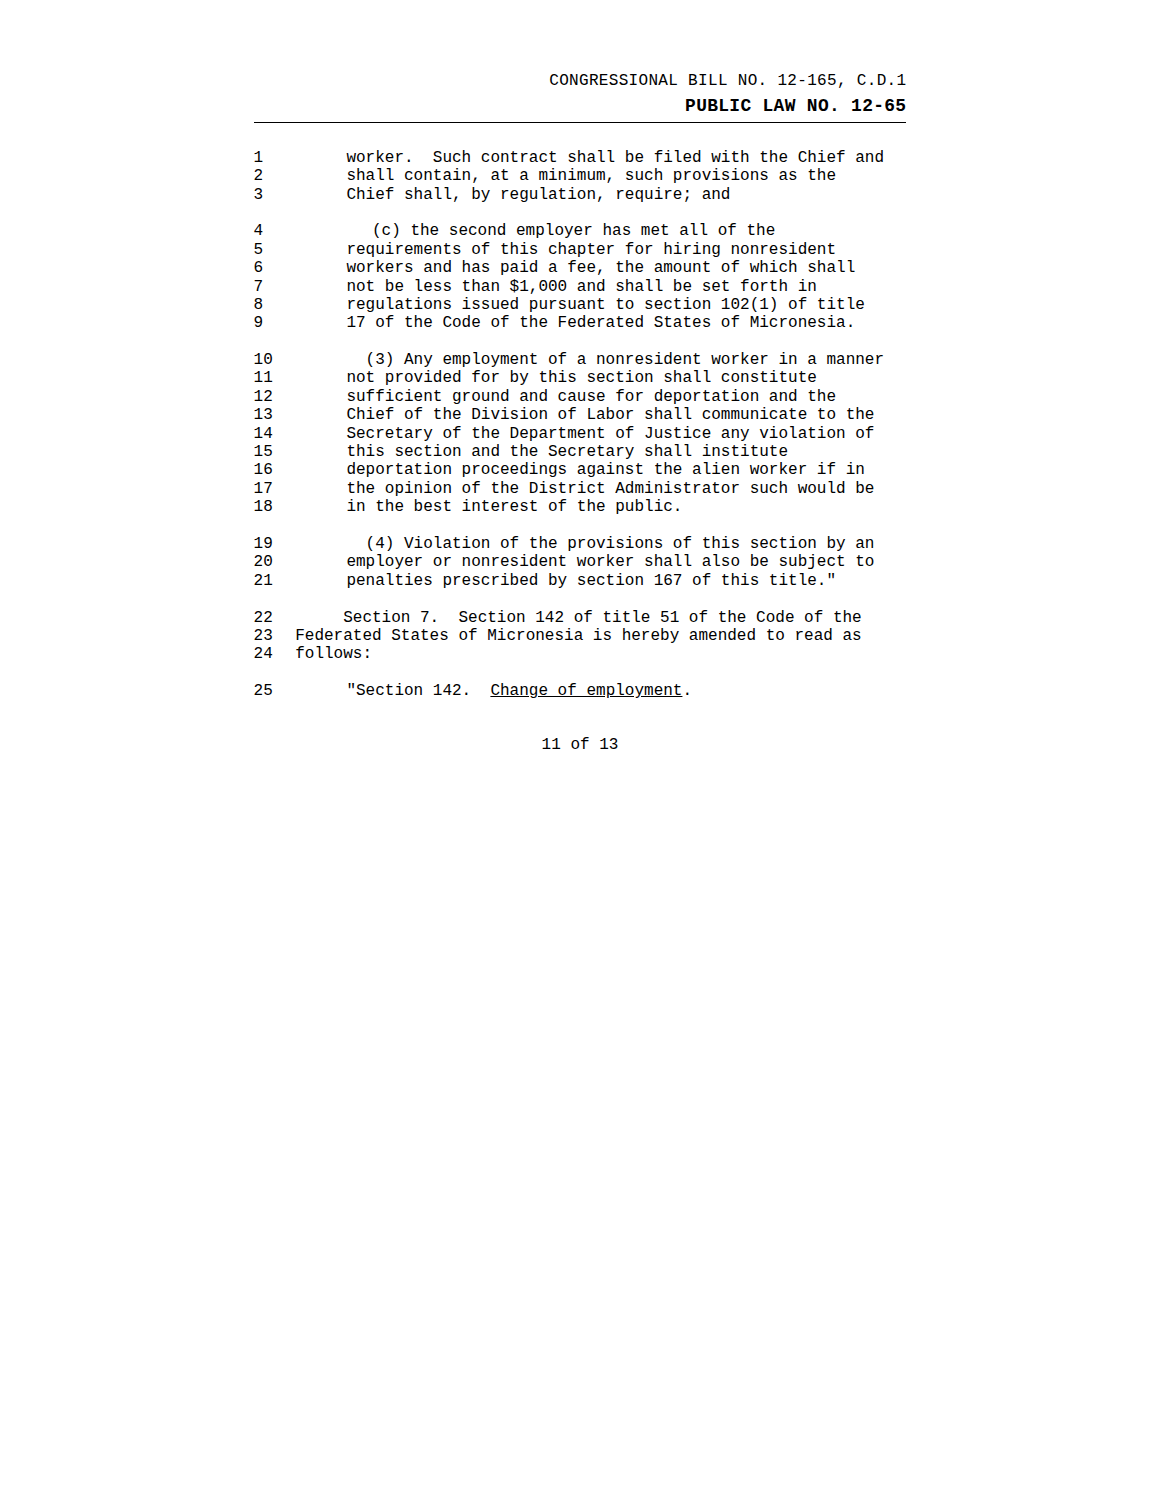CONGRESSIONAL BILL NO. 12-165, C.D.1
PUBLIC LAW NO. 12-65
| 1 | worker. Such contract shall be filed with the Chief and |
| 2 | shall contain, at a minimum, such provisions as the |
| 3 | Chief shall, by regulation, require; and |
| 4 | (c) the second employer has met all of the |
| 5 | requirements of this chapter for hiring nonresident |
| 6 | workers and has paid a fee, the amount of which shall |
| 7 | not be less than $1,000 and shall be set forth in |
| 8 | regulations issued pursuant to section 102(1) of title |
| 9 | 17 of the Code of the Federated States of Micronesia. |
| 10 | (3) Any employment of a nonresident worker in a manner |
| 11 | not provided for by this section shall constitute |
| 12 | sufficient ground and cause for deportation and the |
| 13 | Chief of the Division of Labor shall communicate to the |
| 14 | Secretary of the Department of Justice any violation of |
| 15 | this section and the Secretary shall institute |
| 16 | deportation proceedings against the alien worker if in |
| 17 | the opinion of the District Administrator such would be |
| 18 | in the best interest of the public. |
| 19 | (4) Violation of the provisions of this section by an |
| 20 | employer or nonresident worker shall also be subject to |
| 21 | penalties prescribed by section 167 of this title." |
| 22 | Section 7. Section 142 of title 51 of the Code of the |
| 23 | Federated States of Micronesia is hereby amended to read as |
| 24 | follows: |
| 25 | "Section 142. Change of employment . |
11 of 13